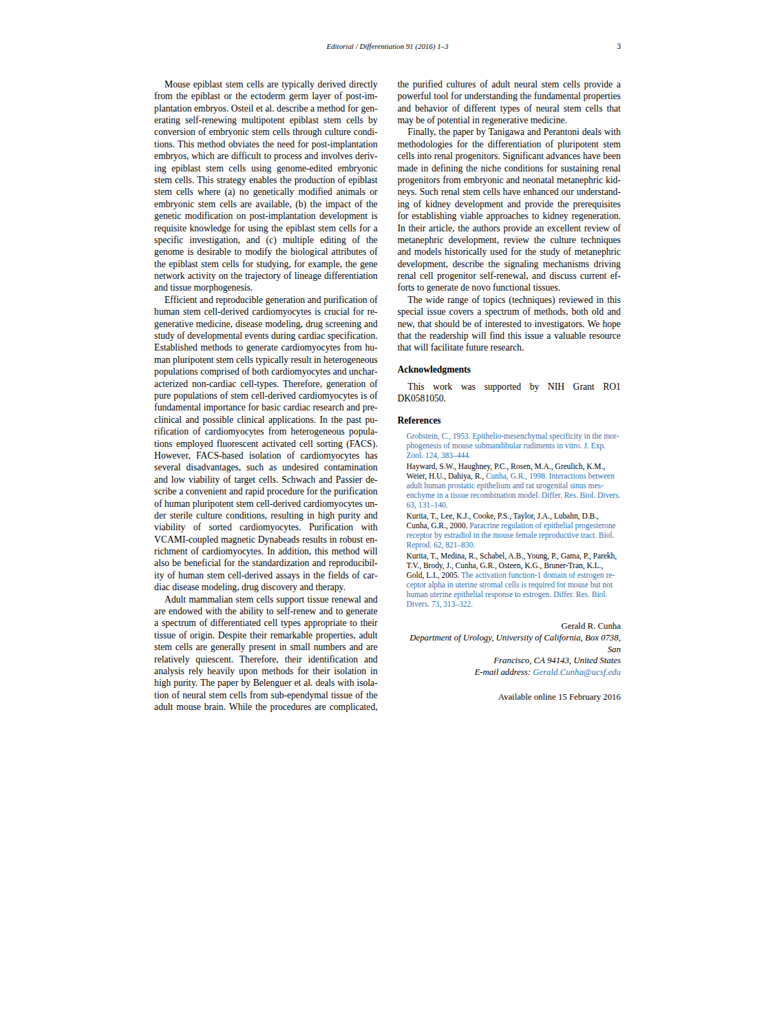Editorial / Differentiation 91 (2016) 1–3 3
Mouse epiblast stem cells are typically derived directly from the epiblast or the ectoderm germ layer of post-implantation embryos. Osteil et al. describe a method for generating self-renewing multipotent epiblast stem cells by conversion of embryonic stem cells through culture conditions. This method obviates the need for post-implantation embryos, which are difficult to process and involves deriving epiblast stem cells using genome-edited embryonic stem cells. This strategy enables the production of epiblast stem cells where (a) no genetically modified animals or embryonic stem cells are available, (b) the impact of the genetic modification on post-implantation development is requisite knowledge for using the epiblast stem cells for a specific investigation, and (c) multiple editing of the genome is desirable to modify the biological attributes of the epiblast stem cells for studying, for example, the gene network activity on the trajectory of lineage differentiation and tissue morphogenesis.
Efficient and reproducible generation and purification of human stem cell-derived cardiomyocytes is crucial for regenerative medicine, disease modeling, drug screening and study of developmental events during cardiac specification. Established methods to generate cardiomyocytes from human pluripotent stem cells typically result in heterogeneous populations comprised of both cardiomyocytes and uncharacterized non-cardiac cell-types. Therefore, generation of pure populations of stem cell-derived cardiomyocytes is of fundamental importance for basic cardiac research and pre-clinical and possible clinical applications. In the past purification of cardiomyocytes from heterogeneous populations employed fluorescent activated cell sorting (FACS). However, FACS-based isolation of cardiomyocytes has several disadvantages, such as undesired contamination and low viability of target cells. Schwach and Passier describe a convenient and rapid procedure for the purification of human pluripotent stem cell-derived cardiomyocytes under sterile culture conditions, resulting in high purity and viability of sorted cardiomyocytes. Purification with VCAMI-coupled magnetic Dynabeads results in robust enrichment of cardiomyocytes. In addition, this method will also be beneficial for the standardization and reproducibility of human stem cell-derived assays in the fields of cardiac disease modeling, drug discovery and therapy.
Adult mammalian stem cells support tissue renewal and are endowed with the ability to self-renew and to generate a spectrum of differentiated cell types appropriate to their tissue of origin. Despite their remarkable properties, adult stem cells are generally present in small numbers and are relatively quiescent. Therefore, their identification and analysis rely heavily upon methods for their isolation in high purity. The paper by Belenguer et al. deals with isolation of neural stem cells from sub-ependymal tissue of the adult mouse brain. While the procedures are complicated, the purified cultures of adult neural stem cells provide a powerful tool for understanding the fundamental properties and behavior of different types of neural stem cells that may be of potential in regenerative medicine.
Finally, the paper by Tanigawa and Perantoni deals with methodologies for the differentiation of pluripotent stem cells into renal progenitors. Significant advances have been made in defining the niche conditions for sustaining renal progenitors from embryonic and neonatal metanephric kidneys. Such renal stem cells have enhanced our understanding of kidney development and provide the prerequisites for establishing viable approaches to kidney regeneration. In their article, the authors provide an excellent review of metanephric development, review the culture techniques and models historically used for the study of metanephric development, describe the signaling mechanisms driving renal cell progenitor self-renewal, and discuss current efforts to generate de novo functional tissues.
The wide range of topics (techniques) reviewed in this special issue covers a spectrum of methods, both old and new, that should be of interested to investigators. We hope that the readership will find this issue a valuable resource that will facilitate future research.
Acknowledgments
This work was supported by NIH Grant RO1 DK0581050.
References
Grobstein, C., 1953. Epithelio-mesenchymal specificity in the morphogenesis of mouse submandibular rudiments in vitro. J. Exp. Zool. 124, 383–444.
Hayward, S.W., Haughney, P.C., Rosen, M.A., Greulich, K.M., Weier, H.U., Dahiya, R., Cunha, G.R., 1998. Interactions between adult human prostatic epithelium and rat urogenital sinus mesenchyme in a tissue recombination model. Differ. Res. Biol. Divers. 63, 131–140.
Kurita, T., Lee, K.J., Cooke, P.S., Taylor, J.A., Lubahn, D.B., Cunha, G.R., 2000. Paracrine regulation of epithelial progesterone receptor by estradiol in the mouse female reproductive tract. Biol. Reprod. 62, 821–830.
Kurita, T., Medina, R., Schabel, A.B., Young, P., Gama, P., Parekh, T.V., Brody, J., Cunha, G.R., Osteen, K.G., Bruner-Tran, K.L., Gold, L.I., 2005. The activation function-1 domain of estrogen receptor alpha in uterine stromal cells is required for mouse but not human uterine epithelial response to estrogen. Differ. Res. Biol. Divers. 73, 313–322.
Gerald R. Cunha
Department of Urology, University of California, Box 0738, San
Francisco, CA 94143, United States
E-mail address: Gerald.Cunha@ucsf.edu
Available online 15 February 2016